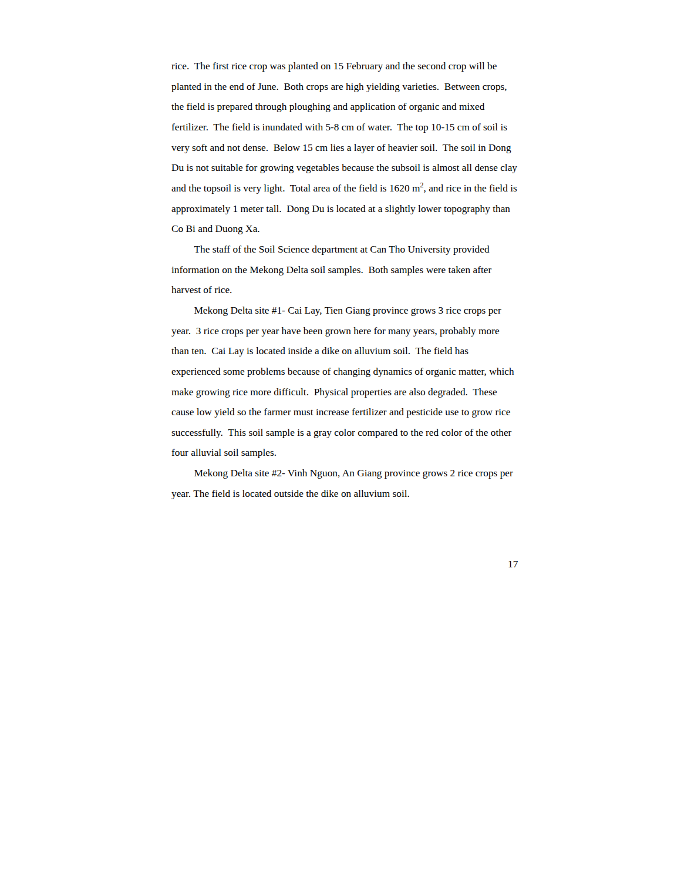rice. The first rice crop was planted on 15 February and the second crop will be planted in the end of June. Both crops are high yielding varieties. Between crops, the field is prepared through ploughing and application of organic and mixed fertilizer. The field is inundated with 5-8 cm of water. The top 10-15 cm of soil is very soft and not dense. Below 15 cm lies a layer of heavier soil. The soil in Dong Du is not suitable for growing vegetables because the subsoil is almost all dense clay and the topsoil is very light. Total area of the field is 1620 m2, and rice in the field is approximately 1 meter tall. Dong Du is located at a slightly lower topography than Co Bi and Duong Xa.
The staff of the Soil Science department at Can Tho University provided information on the Mekong Delta soil samples. Both samples were taken after harvest of rice.
Mekong Delta site #1- Cai Lay, Tien Giang province grows 3 rice crops per year. 3 rice crops per year have been grown here for many years, probably more than ten. Cai Lay is located inside a dike on alluvium soil. The field has experienced some problems because of changing dynamics of organic matter, which make growing rice more difficult. Physical properties are also degraded. These cause low yield so the farmer must increase fertilizer and pesticide use to grow rice successfully. This soil sample is a gray color compared to the red color of the other four alluvial soil samples.
Mekong Delta site #2- Vinh Nguon, An Giang province grows 2 rice crops per year. The field is located outside the dike on alluvium soil.
17